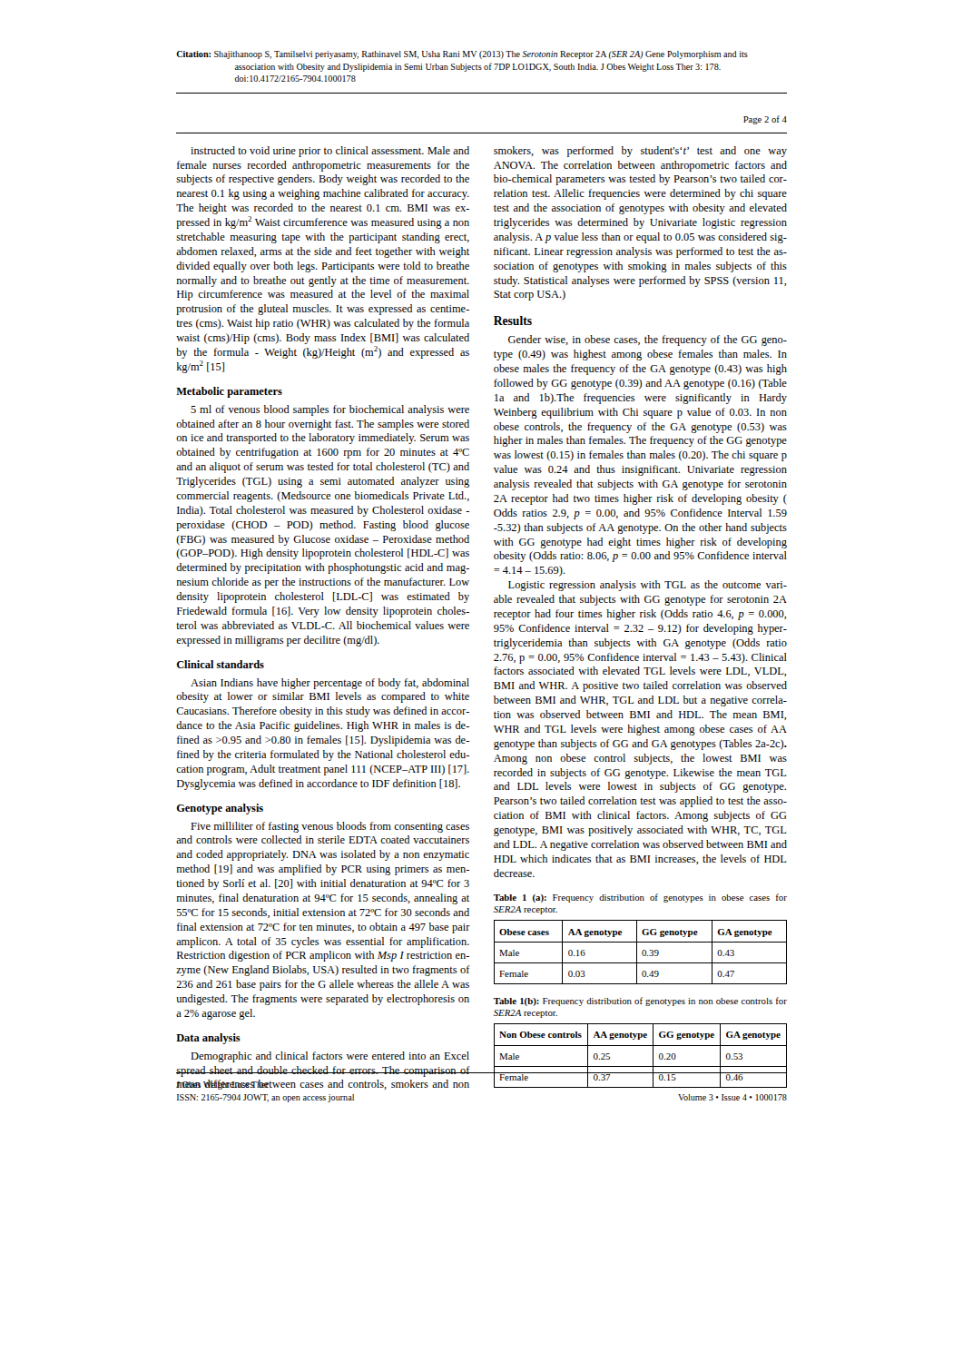Citation: Shajithanoop S, Tamilselvi periyasamy, Rathinavel SM, Usha Rani MV (2013) The Serotonin Receptor 2A (SER 2A) Gene Polymorphism and its association with Obesity and Dyslipidemia in Semi Urban Subjects of 7DP LO1DGX, South India. J Obes Weight Loss Ther 3: 178. doi:10.4172/2165-7904.1000178
Page 2 of 4
instructed to void urine prior to clinical assessment. Male and female nurses recorded anthropometric measurements for the subjects of respective genders. Body weight was recorded to the nearest 0.1 kg using a weighing machine calibrated for accuracy. The height was recorded to the nearest 0.1 cm. BMI was expressed in kg/m2 Waist circumference was measured using a non stretchable measuring tape with the participant standing erect, abdomen relaxed, arms at the side and feet together with weight divided equally over both legs. Participants were told to breathe normally and to breathe out gently at the time of measurement. Hip circumference was measured at the level of the maximal protrusion of the gluteal muscles. It was expressed as centimetres (cms). Waist hip ratio (WHR) was calculated by the formula waist (cms)/Hip (cms). Body mass Index [BMI] was calculated by the formula - Weight (kg)/Height (m2) and expressed as kg/m2 [15]
Metabolic parameters
5 ml of venous blood samples for biochemical analysis were obtained after an 8 hour overnight fast. The samples were stored on ice and transported to the laboratory immediately. Serum was obtained by centrifugation at 1600 rpm for 20 minutes at 4ºC and an aliquot of serum was tested for total cholesterol (TC) and Triglycerides (TGL) using a semi automated analyzer using commercial reagents. (Medsource one biomedicals Private Ltd., India). Total cholesterol was measured by Cholesterol oxidase - peroxidase (CHOD – POD) method. Fasting blood glucose (FBG) was measured by Glucose oxidase – Peroxidase method (GOP–POD). High density lipoprotein cholesterol [HDL-C] was determined by precipitation with phosphotungstic acid and magnesium chloride as per the instructions of the manufacturer. Low density lipoprotein cholesterol [LDL-C] was estimated by Friedewald formula [16]. Very low density lipoprotein cholesterol was abbreviated as VLDL-C. All biochemical values were expressed in milligrams per decilitre (mg/dl).
Clinical standards
Asian Indians have higher percentage of body fat, abdominal obesity at lower or similar BMI levels as compared to white Caucasians. Therefore obesity in this study was defined in accordance to the Asia Pacific guidelines. High WHR in males is defined as >0.95 and >0.80 in females [15]. Dyslipidemia was defined by the criteria formulated by the National cholesterol education program, Adult treatment panel 111 (NCEP–ATP III) [17]. Dysglycemia was defined in accordance to IDF definition [18].
Genotype analysis
Five milliliter of fasting venous bloods from consenting cases and controls were collected in sterile EDTA coated vaccutainers and coded appropriately. DNA was isolated by a non enzymatic method [19] and was amplified by PCR using primers as mentioned by Sorlí et al. [20] with initial denaturation at 94ºC for 3 minutes, final denaturation at 94ºC for 15 seconds, annealing at 55ºC for 15 seconds, initial extension at 72ºC for 30 seconds and final extension at 72ºC for ten minutes, to obtain a 497 base pair amplicon. A total of 35 cycles was essential for amplification. Restriction digestion of PCR amplicon with Msp I restriction enzyme (New England Biolabs, USA) resulted in two fragments of 236 and 261 base pairs for the G allele whereas the allele A was undigested. The fragments were separated by electrophoresis on a 2% agarose gel.
Data analysis
Demographic and clinical factors were entered into an Excel spread sheet and double checked for errors. The comparison of mean differences between cases and controls, smokers and non smokers, was performed by student's‘t’ test and one way ANOVA. The correlation between anthropometric factors and bio-chemical parameters was tested by Pearson’s two tailed correlation test. Allelic frequencies were determined by chi square test and the association of genotypes with obesity and elevated triglycerides was determined by Univariate logistic regression analysis. A p value less than or equal to 0.05 was considered significant. Linear regression analysis was performed to test the association of genotypes with smoking in males subjects of this study. Statistical analyses were performed by SPSS (version 11, Stat corp USA.)
Results
Gender wise, in obese cases, the frequency of the GG genotype (0.49) was highest among obese females than males. In obese males the frequency of the GA genotype (0.43) was high followed by GG genotype (0.39) and AA genotype (0.16) (Table 1a and 1b).The frequencies were significantly in Hardy Weinberg equilibrium with Chi square p value of 0.03. In non obese controls, the frequency of the GA genotype (0.53) was higher in males than females. The frequency of the GG genotype was lowest (0.15) in females than males (0.20). The chi square p value was 0.24 and thus insignificant. Univariate regression analysis revealed that subjects with GA genotype for serotonin 2A receptor had two times higher risk of developing obesity ( Odds ratios 2.9, p = 0.00, and 95% Confidence Interval 1.59 -5.32) than subjects of AA genotype. On the other hand subjects with GG genotype had eight times higher risk of developing obesity (Odds ratio: 8.06, p = 0.00 and 95% Confidence interval = 4.14 – 15.69).
Logistic regression analysis with TGL as the outcome variable revealed that subjects with GG genotype for serotonin 2A receptor had four times higher risk (Odds ratio 4.6, p = 0.000, 95% Confidence interval = 2.32 – 9.12) for developing hypertriglyceridemia than subjects with GA genotype (Odds ratio 2.76, p = 0.00, 95% Confidence interval = 1.43 – 5.43). Clinical factors associated with elevated TGL levels were LDL, VLDL, BMI and WHR. A positive two tailed correlation was observed between BMI and WHR, TGL and LDL but a negative correlation was observed between BMI and HDL. The mean BMI, WHR and TGL levels were highest among obese cases of AA genotype than subjects of GG and GA genotypes (Tables 2a-2c). Among non obese control subjects, the lowest BMI was recorded in subjects of GG genotype. Likewise the mean TGL and LDL levels were lowest in subjects of GG genotype. Pearson’s two tailed correlation test was applied to test the association of BMI with clinical factors. Among subjects of GG genotype, BMI was positively associated with WHR, TC, TGL and LDL. A negative correlation was observed between BMI and HDL which indicates that as BMI increases, the levels of HDL decrease.
Table 1 (a): Frequency distribution of genotypes in obese cases for SER2A receptor.
| Obese cases | AA genotype | GG genotype | GA genotype |
| --- | --- | --- | --- |
| Male | 0.16 | 0.39 | 0.43 |
| Female | 0.03 | 0.49 | 0.47 |
Table 1(b): Frequency distribution of genotypes in non obese controls for SER2A receptor.
| Non Obese controls | AA genotype | GG genotype | GA genotype |
| --- | --- | --- | --- |
| Male | 0.25 | 0.20 | 0.53 |
| Female | 0.37 | 0.15 | 0.46 |
J Obes Weight Loss Ther
ISSN: 2165-7904 JOWT, an open access journal
Volume 3 • Issue 4 • 1000178